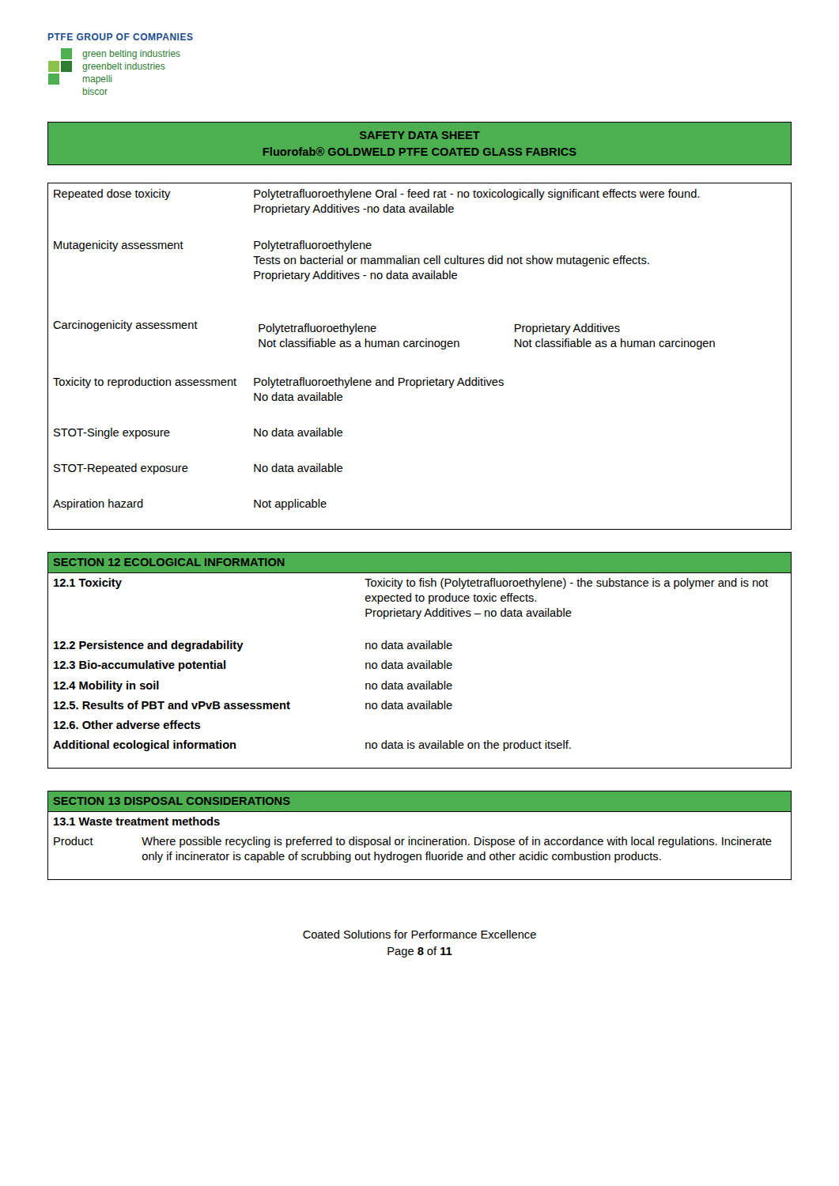PTFE GROUP OF COMPANIES
| | green belting industries greenbelt industries mapelli biscor |
SAFETY DATA SHEET
Fluorofab® GOLDWELD PTFE COATED GLASS FABRICS
| Repeated dose toxicity | Polytetrafluoroethylene Oral - feed rat - no toxicologically significant effects were found. Proprietary Additives -no data available |
| Mutagenicity assessment | Polytetrafluoroethylene Tests on bacterial or mammalian cell cultures did not show mutagenic effects. Proprietary Additives - no data available |
| Carcinogenicity assessment | / Polytetrafluoroethylene Not classifiable as a human carcinogen / Proprietary Additives Not classifiable as a human carcinogen / |
| Toxicity to reproduction assessment | Polytetrafluoroethylene and Proprietary Additives No data available |
| STOT-Single exposure | No data available |
| STOT-Repeated exposure | No data available |
| Aspiration hazard | Not applicable |
SECTION 12 ECOLOGICAL INFORMATION
| 12.1 Toxicity | Toxicity to fish (Polytetrafluoroethylene) - the substance is a polymer and is not expected to produce toxic effects. Proprietary Additives – no data available |
| 12.2 Persistence and degradability | no data available |
| 12.3 Bio-accumulative potential | no data available |
| 12.4 Mobility in soil | no data available |
| 12.5. Results of PBT and vPvB assessment | no data available |
| 12.6. Other adverse effects | |
| Additional ecological information | no data is available on the product itself. |
SECTION 13 DISPOSAL CONSIDERATIONS
| 13.1 Waste treatment methods |
| Product | Where possible recycling is preferred to disposal or incineration. Dispose of in accordance with local regulations. Incinerate only if incinerator is capable of scrubbing out hydrogen fluoride and other acidic combustion products. |
Coated Solutions for Performance Excellence
Page 8 of 11